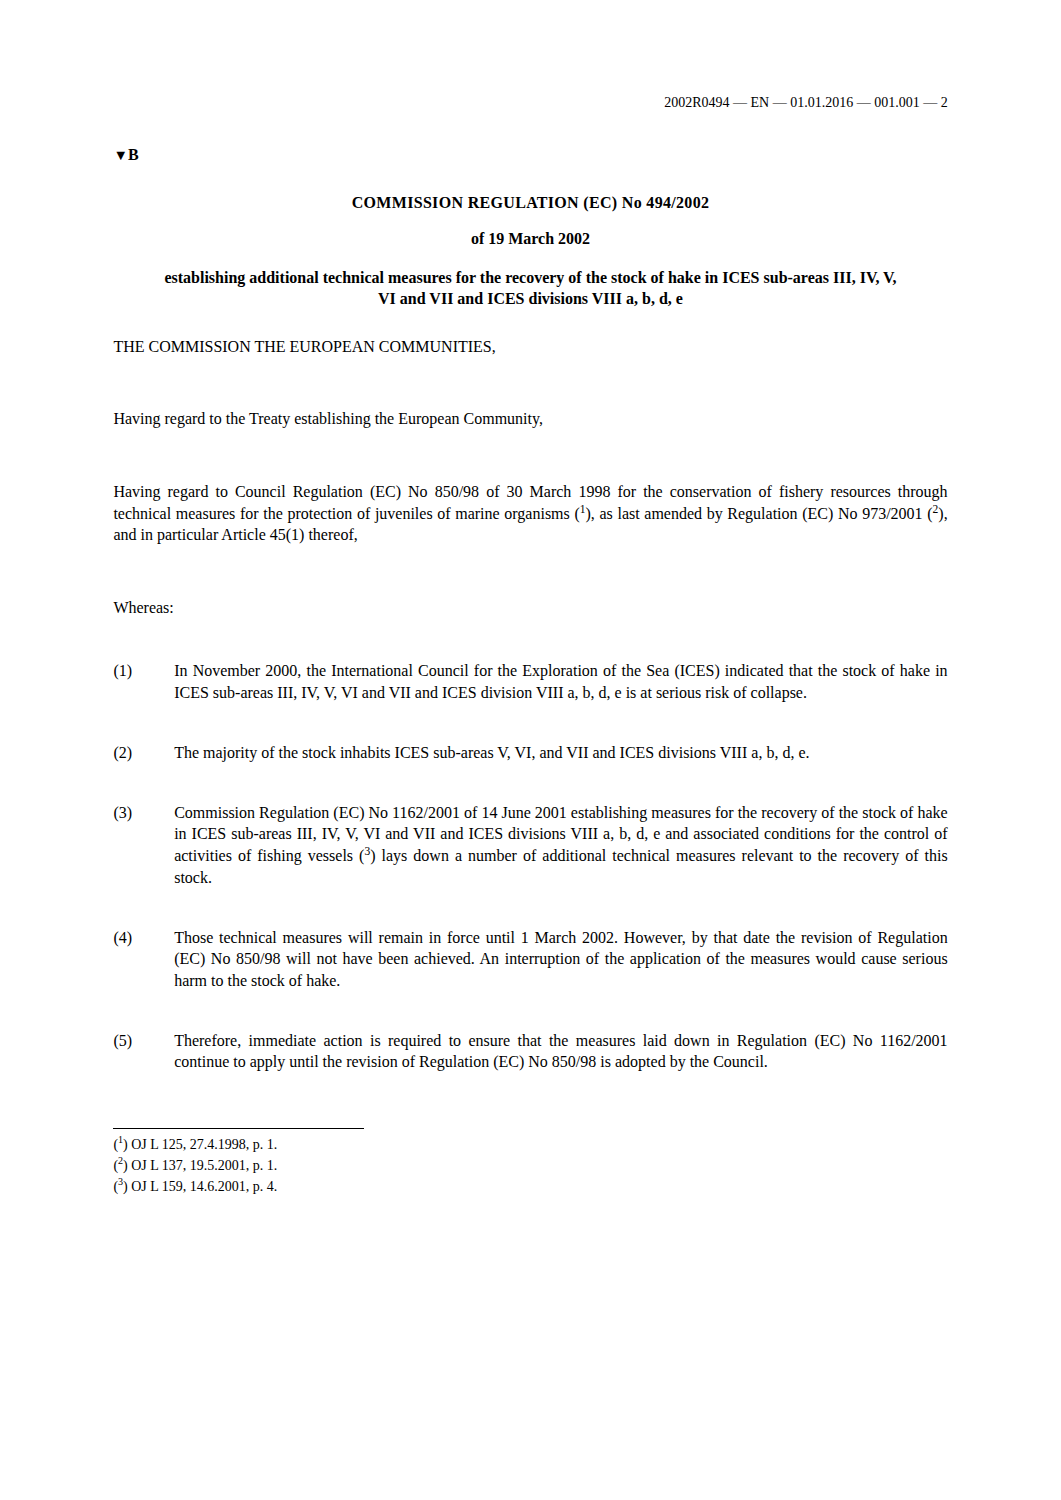2002R0494 — EN — 01.01.2016 — 001.001 — 2
▼B
COMMISSION REGULATION (EC) No 494/2002
of 19 March 2002
establishing additional technical measures for the recovery of the stock of hake in ICES sub-areas III, IV, V, VI and VII and ICES divisions VIII a, b, d, e
THE COMMISSION THE EUROPEAN COMMUNITIES,
Having regard to the Treaty establishing the European Community,
Having regard to Council Regulation (EC) No 850/98 of 30 March 1998 for the conservation of fishery resources through technical measures for the protection of juveniles of marine organisms (1), as last amended by Regulation (EC) No 973/2001 (2), and in particular Article 45(1) thereof,
Whereas:
| (1) | In November 2000, the International Council for the Exploration of the Sea (ICES) indicated that the stock of hake in ICES sub-areas III, IV, V, VI and VII and ICES division VIII a, b, d, e is at serious risk of collapse. |
| (2) | The majority of the stock inhabits ICES sub-areas V, VI, and VII and ICES divisions VIII a, b, d, e. |
| (3) | Commission Regulation (EC) No 1162/2001 of 14 June 2001 establishing measures for the recovery of the stock of hake in ICES sub-areas III, IV, V, VI and VII and ICES divisions VIII a, b, d, e and associated conditions for the control of activities of fishing vessels ( 3 ) lays down a number of additional technical measures relevant to the recovery of this stock. |
| (4) | Those technical measures will remain in force until 1 March 2002. However, by that date the revision of Regulation (EC) No 850/98 will not have been achieved. An interruption of the application of the measures would cause serious harm to the stock of hake. |
| (5) | Therefore, immediate action is required to ensure that the measures laid down in Regulation (EC) No 1162/2001 continue to apply until the revision of Regulation (EC) No 850/98 is adopted by the Council. |
(1) OJ L 125, 27.4.1998, p. 1.
(2) OJ L 137, 19.5.2001, p. 1.
(3) OJ L 159, 14.6.2001, p. 4.